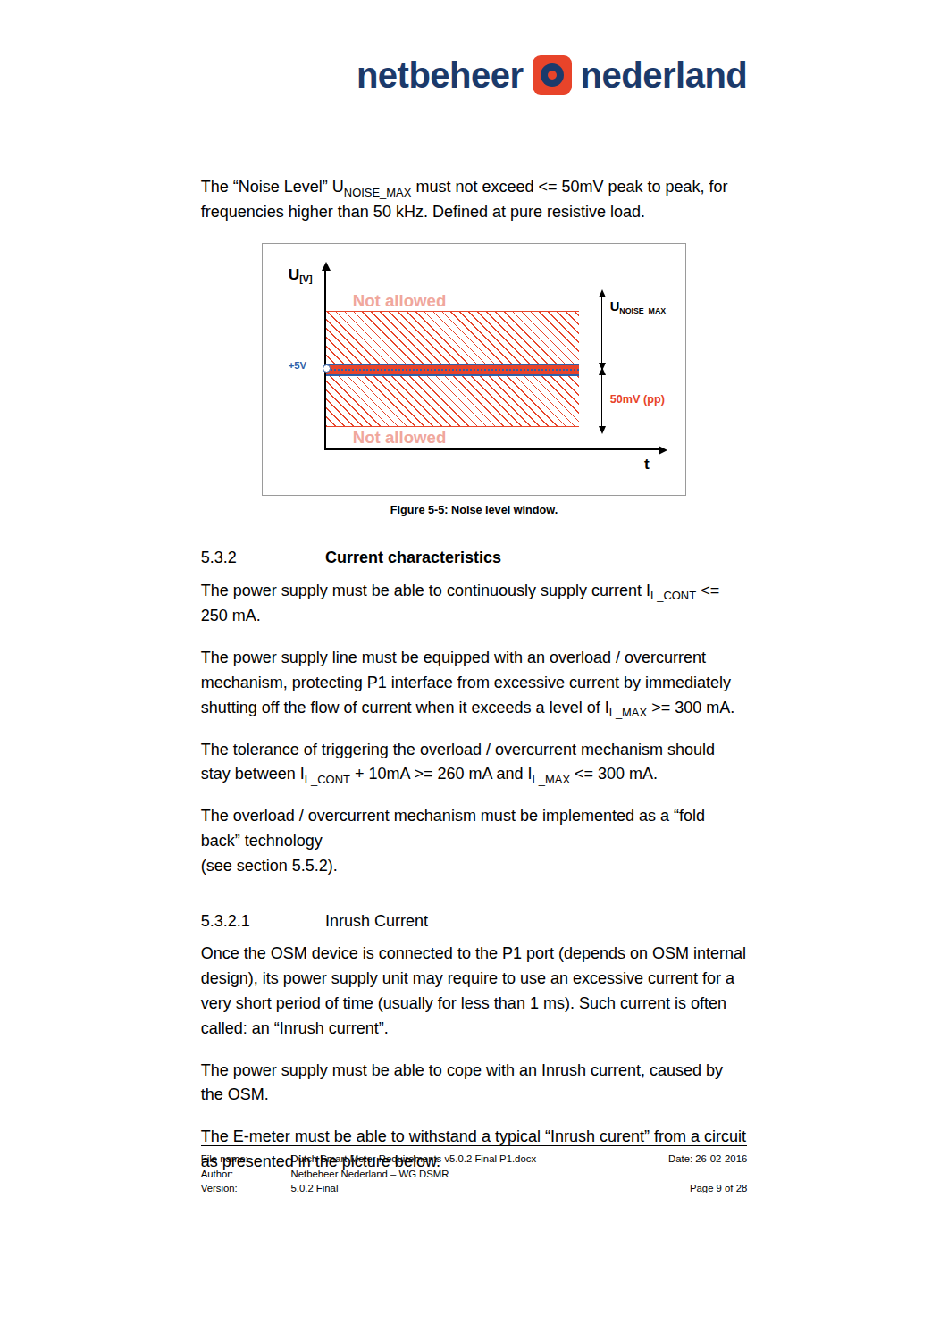netbeheer nederland
The “Noise Level” UNOISE_MAX must not exceed <= 50mV peak to peak, for frequencies higher than 50 kHz. Defined at pure resistive load.
U[V]
t
Not allowed
Not allowed
+5V
UNOISE_MAX
50mV (pp)
Figure 5-5: Noise level window.
5.3.2 Current characteristics
The power supply must be able to continuously supply current IL_CONT <= 250 mA.
The power supply line must be equipped with an overload / overcurrent mechanism, protecting P1 interface from excessive current by immediately shutting off the flow of current when it exceeds a level of IL_MAX >= 300 mA.
The tolerance of triggering the overload / overcurrent mechanism should stay between IL_CONT + 10mA >= 260 mA and IL_MAX <= 300 mA.
The overload / overcurrent mechanism must be implemented as a “fold back” technology
(see section 5.5.2).
5.3.2.1 Inrush Current
Once the OSM device is connected to the P1 port (depends on OSM internal design), its power supply unit may require to use an excessive current for a very short period of time (usually for less than 1 ms). Such current is often called: an “Inrush current”.
The power supply must be able to cope with an Inrush current, caused by the OSM.
The E-meter must be able to withstand a typical “Inrush curent” from a circuit as presented in the picture below.
| File name: | Dutch Smart Meter Requirements v5.0.2 Final P1.docx | Date: 26-02-2016 |
| Author: | Netbeheer Nederland – WG DSMR | |
| Version: | 5.0.2 Final | Page 9 of 28 |